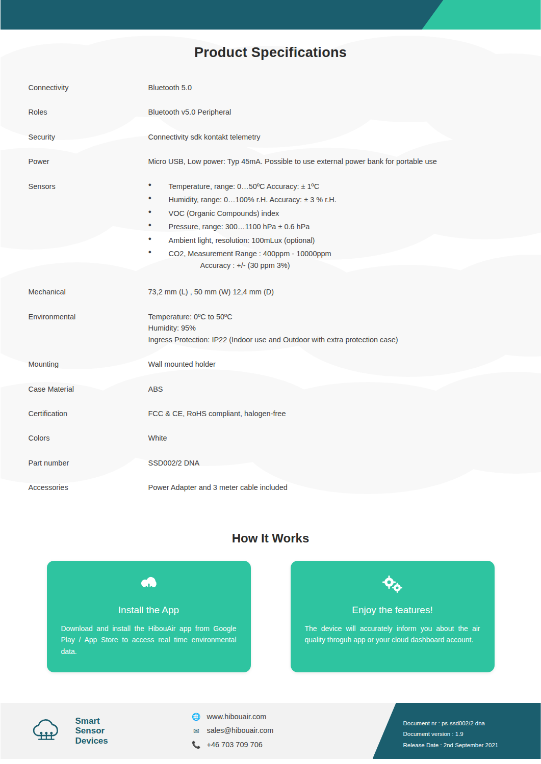Product Specifications
| Connectivity | Bluetooth 5.0 |
| Roles | Bluetooth v5.0 Peripheral |
| Security | Connectivity sdk kontakt telemetry |
| Power | Micro USB, Low power: Typ 45mA. Possible to use external power bank for portable use |
| Sensors | Temperature, range: 0…50ºC Accuracy: ± 1ºC Humidity, range: 0…100% r.H. Accuracy: ± 3 % r.H. VOC (Organic Compounds) index Pressure, range: 300…1100 hPa ± 0.6 hPa Ambient light, resolution: 100mLux (optional) CO2, Measurement Range : 400ppm - 10000ppm Accuracy : +/- (30 ppm 3%) |
| Mechanical | 73,2 mm (L) , 50 mm (W) 12,4 mm (D) |
| Environmental | Temperature: 0ºC to 50ºC Humidity: 95% Ingress Protection: IP22 (Indoor use and Outdoor with extra protection case) |
| Mounting | Wall mounted holder |
| Case Material | ABS |
| Certification | FCC & CE, RoHS compliant, halogen-free |
| Colors | White |
| Part number | SSD002/2 DNA |
| Accessories | Power Adapter and 3 meter cable included |
How It Works
Install the App
Download and install the HibouAir app from Google Play / App Store to access real time environmental data.
Enjoy the features!
The device will accurately inform you about the air quality throguh app or your cloud dashboard account.
Smart
Sensor
Devices
🌐www.hibouair.com
✉sales@hibouair.com
📞+46 703 709 706
Document nr : ps-ssd002/2 dna
Document version : 1.9
Release Date : 2nd September 2021